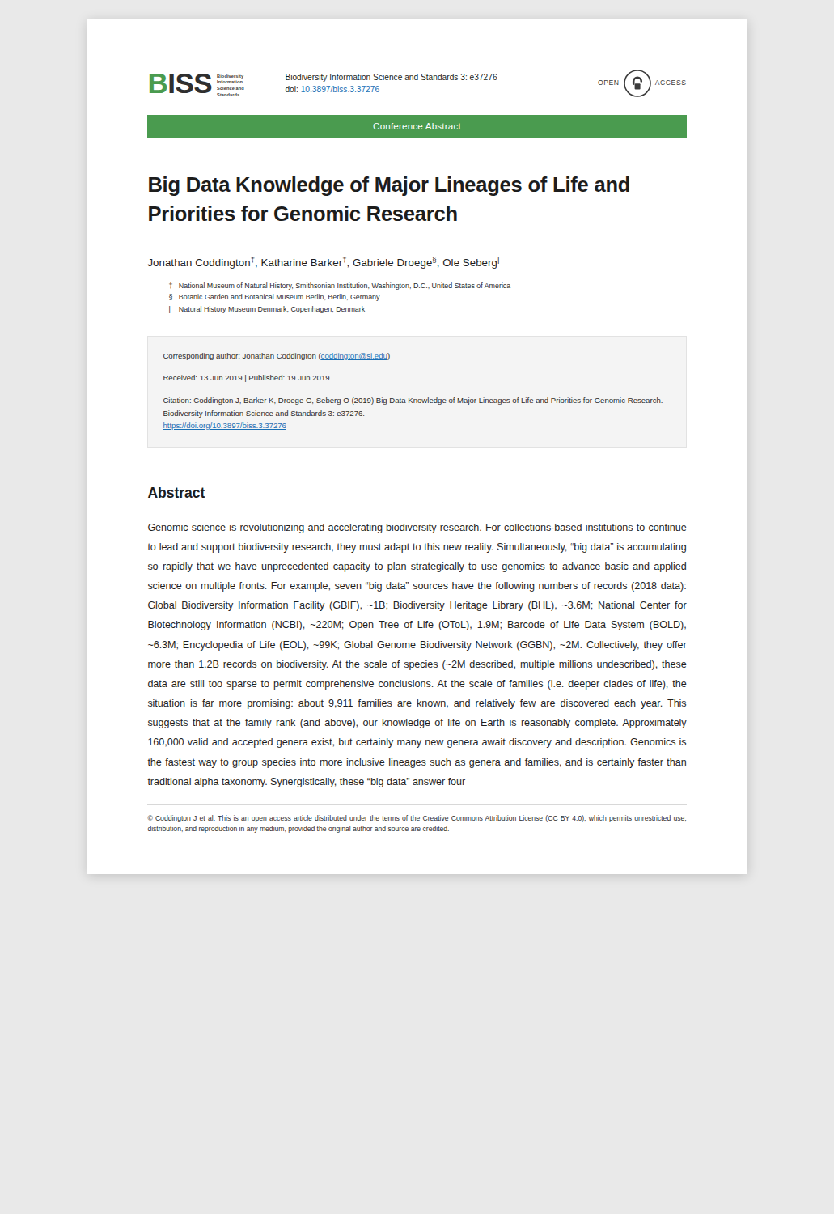BISS
Biodiversity
Information
Science and
Standards
Biodiversity Information Science and Standards 3: e37276
doi: 10.3897/biss.3.37276
OPEN
ACCESS
Conference Abstract
Big Data Knowledge of Major Lineages of Life and Priorities for Genomic Research
Jonathan Coddington‡, Katharine Barker‡, Gabriele Droege§, Ole Seberg|
‡ National Museum of Natural History, Smithsonian Institution, Washington, D.C., United States of America
§ Botanic Garden and Botanical Museum Berlin, Berlin, Germany
| Natural History Museum Denmark, Copenhagen, Denmark
Corresponding author: Jonathan Coddington (coddington@si.edu)
Received: 13 Jun 2019 | Published: 19 Jun 2019
Citation: Coddington J, Barker K, Droege G, Seberg O (2019) Big Data Knowledge of Major Lineages of Life and Priorities for Genomic Research. Biodiversity Information Science and Standards 3: e37276.
https://doi.org/10.3897/biss.3.37276
Abstract
Genomic science is revolutionizing and accelerating biodiversity research. For collections-based institutions to continue to lead and support biodiversity research, they must adapt to this new reality. Simultaneously, “big data” is accumulating so rapidly that we have unprecedented capacity to plan strategically to use genomics to advance basic and applied science on multiple fronts. For example, seven “big data” sources have the following numbers of records (2018 data): Global Biodiversity Information Facility (GBIF), ~1B; Biodiversity Heritage Library (BHL), ~3.6M; National Center for Biotechnology Information (NCBI), ~220M; Open Tree of Life (OToL), 1.9M; Barcode of Life Data System (BOLD), ~6.3M; Encyclopedia of Life (EOL), ~99K; Global Genome Biodiversity Network (GGBN), ~2M. Collectively, they offer more than 1.2B records on biodiversity. At the scale of species (~2M described, multiple millions undescribed), these data are still too sparse to permit comprehensive conclusions. At the scale of families (i.e. deeper clades of life), the situation is far more promising: about 9,911 families are known, and relatively few are discovered each year. This suggests that at the family rank (and above), our knowledge of life on Earth is reasonably complete. Approximately 160,000 valid and accepted genera exist, but certainly many new genera await discovery and description. Genomics is the fastest way to group species into more inclusive lineages such as genera and families, and is certainly faster than traditional alpha taxonomy. Synergistically, these “big data” answer four
© Coddington J et al. This is an open access article distributed under the terms of the Creative Commons Attribution License (CC BY 4.0), which permits unrestricted use, distribution, and reproduction in any medium, provided the original author and source are credited.